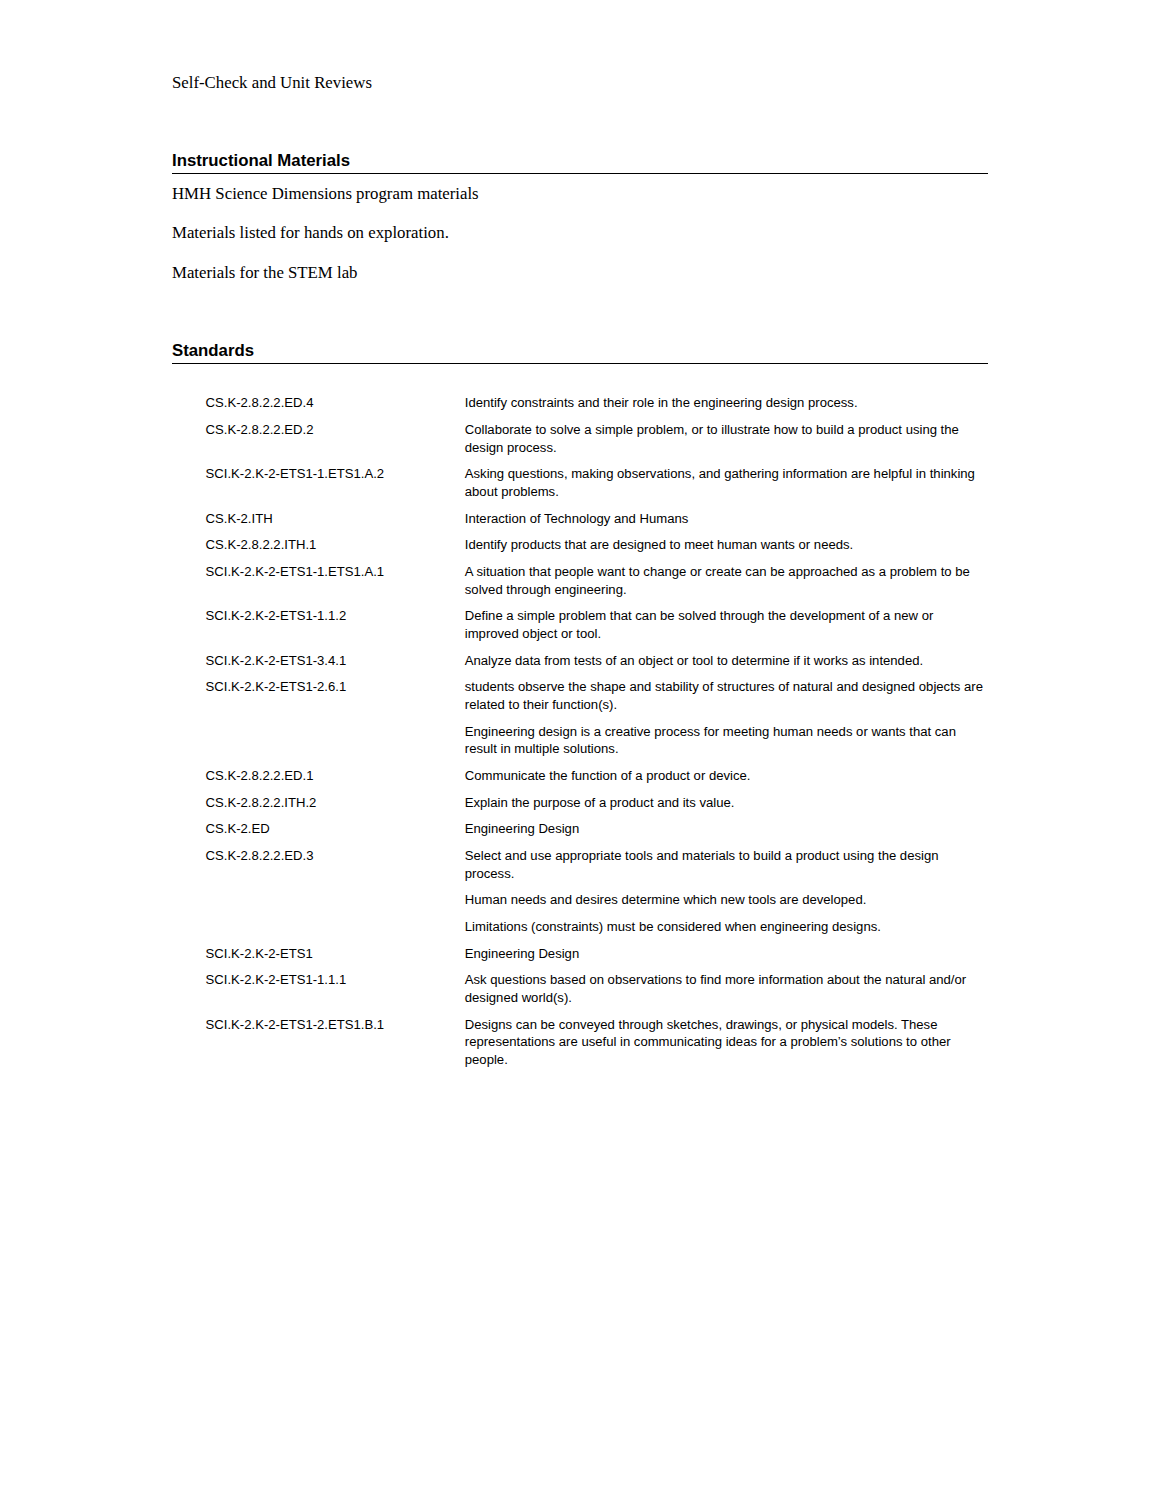Self-Check and Unit Reviews
Instructional Materials
HMH Science Dimensions program materials
Materials listed for hands on exploration.
Materials for the STEM lab
Standards
| CS.K-2.8.2.2.ED.4 | Identify constraints and their role in the engineering design process. |
| CS.K-2.8.2.2.ED.2 | Collaborate to solve a simple problem, or to illustrate how to build a product using the design process. |
| SCI.K-2.K-2-ETS1-1.ETS1.A.2 | Asking questions, making observations, and gathering information are helpful in thinking about problems. |
| CS.K-2.ITH | Interaction of Technology and Humans |
| CS.K-2.8.2.2.ITH.1 | Identify products that are designed to meet human wants or needs. |
| SCI.K-2.K-2-ETS1-1.ETS1.A.1 | A situation that people want to change or create can be approached as a problem to be solved through engineering. |
| SCI.K-2.K-2-ETS1-1.1.2 | Define a simple problem that can be solved through the development of a new or improved object or tool. |
| SCI.K-2.K-2-ETS1-3.4.1 | Analyze data from tests of an object or tool to determine if it works as intended. |
| SCI.K-2.K-2-ETS1-2.6.1 | students observe the shape and stability of structures of natural and designed objects are related to their function(s). |
| | Engineering design is a creative process for meeting human needs or wants that can result in multiple solutions. |
| CS.K-2.8.2.2.ED.1 | Communicate the function of a product or device. |
| CS.K-2.8.2.2.ITH.2 | Explain the purpose of a product and its value. |
| CS.K-2.ED | Engineering Design |
| CS.K-2.8.2.2.ED.3 | Select and use appropriate tools and materials to build a product using the design process. |
| | Human needs and desires determine which new tools are developed. |
| | Limitations (constraints) must be considered when engineering designs. |
| SCI.K-2.K-2-ETS1 | Engineering Design |
| SCI.K-2.K-2-ETS1-1.1.1 | Ask questions based on observations to find more information about the natural and/or designed world(s). |
| SCI.K-2.K-2-ETS1-2.ETS1.B.1 | Designs can be conveyed through sketches, drawings, or physical models. These representations are useful in communicating ideas for a problem’s solutions to other people. |